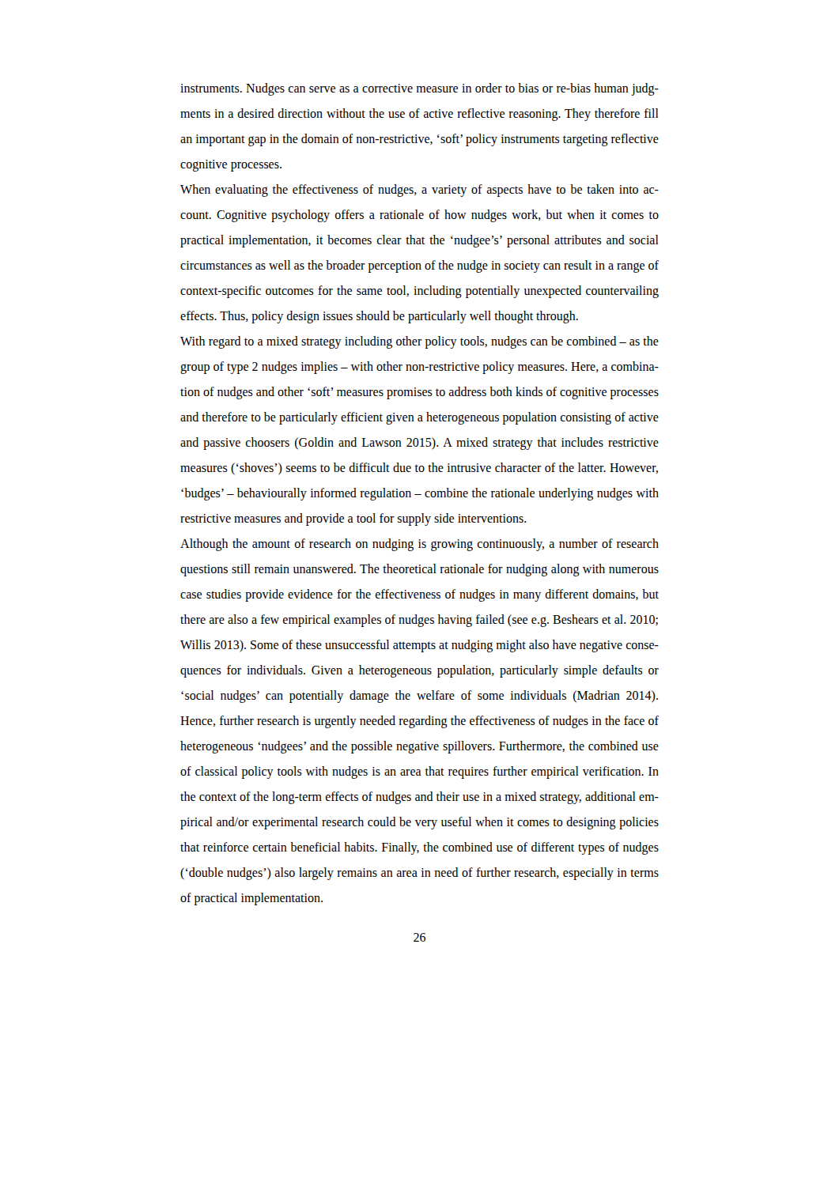instruments. Nudges can serve as a corrective measure in order to bias or re-bias human judgments in a desired direction without the use of active reflective reasoning. They therefore fill an important gap in the domain of non-restrictive, ‘soft’ policy instruments targeting reflective cognitive processes.
When evaluating the effectiveness of nudges, a variety of aspects have to be taken into account. Cognitive psychology offers a rationale of how nudges work, but when it comes to practical implementation, it becomes clear that the ‘nudgee’s’ personal attributes and social circumstances as well as the broader perception of the nudge in society can result in a range of context-specific outcomes for the same tool, including potentially unexpected countervailing effects. Thus, policy design issues should be particularly well thought through.
With regard to a mixed strategy including other policy tools, nudges can be combined – as the group of type 2 nudges implies – with other non-restrictive policy measures. Here, a combination of nudges and other ‘soft’ measures promises to address both kinds of cognitive processes and therefore to be particularly efficient given a heterogeneous population consisting of active and passive choosers (Goldin and Lawson 2015). A mixed strategy that includes restrictive measures (‘shoves’) seems to be difficult due to the intrusive character of the latter. However, ‘budges’ – behaviourally informed regulation – combine the rationale underlying nudges with restrictive measures and provide a tool for supply side interventions.
Although the amount of research on nudging is growing continuously, a number of research questions still remain unanswered. The theoretical rationale for nudging along with numerous case studies provide evidence for the effectiveness of nudges in many different domains, but there are also a few empirical examples of nudges having failed (see e.g. Beshears et al. 2010; Willis 2013). Some of these unsuccessful attempts at nudging might also have negative consequences for individuals. Given a heterogeneous population, particularly simple defaults or ‘social nudges’ can potentially damage the welfare of some individuals (Madrian 2014). Hence, further research is urgently needed regarding the effectiveness of nudges in the face of heterogeneous ‘nudgees’ and the possible negative spillovers. Furthermore, the combined use of classical policy tools with nudges is an area that requires further empirical verification. In the context of the long-term effects of nudges and their use in a mixed strategy, additional empirical and/or experimental research could be very useful when it comes to designing policies that reinforce certain beneficial habits. Finally, the combined use of different types of nudges (‘double nudges’) also largely remains an area in need of further research, especially in terms of practical implementation.
26